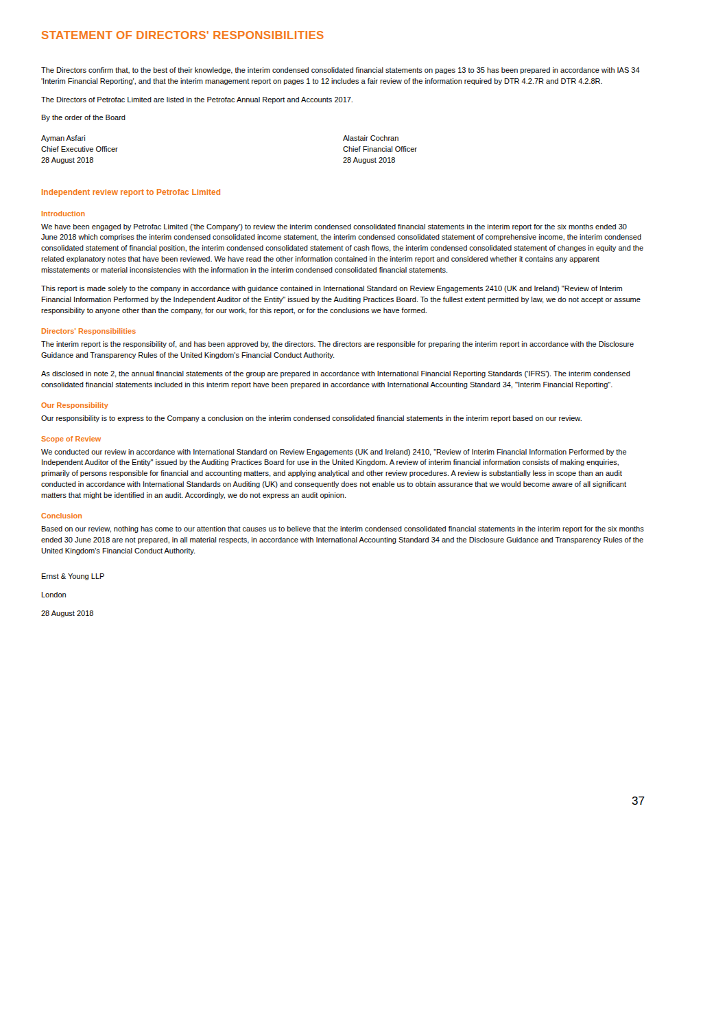STATEMENT OF DIRECTORS' RESPONSIBILITIES
The Directors confirm that, to the best of their knowledge, the interim condensed consolidated financial statements on pages 13 to 35 has been prepared in accordance with IAS 34 'Interim Financial Reporting', and that the interim management report on pages 1 to 12 includes a fair review of the information required by DTR 4.2.7R and DTR 4.2.8R.
The Directors of Petrofac Limited are listed in the Petrofac Annual Report and Accounts 2017.
By the order of the Board
| Ayman Asfari | Alastair Cochran |
| Chief Executive Officer | Chief Financial Officer |
| 28 August 2018 | 28 August 2018 |
Independent review report to Petrofac Limited
Introduction
We have been engaged by Petrofac Limited ('the Company') to review the interim condensed consolidated financial statements in the interim report for the six months ended 30 June 2018 which comprises the interim condensed consolidated income statement, the interim condensed consolidated statement of comprehensive income, the interim condensed consolidated statement of financial position, the interim condensed consolidated statement of cash flows, the interim condensed consolidated statement of changes in equity and the related explanatory notes that have been reviewed. We have read the other information contained in the interim report and considered whether it contains any apparent misstatements or material inconsistencies with the information in the interim condensed consolidated financial statements.
This report is made solely to the company in accordance with guidance contained in International Standard on Review Engagements 2410 (UK and Ireland) "Review of Interim Financial Information Performed by the Independent Auditor of the Entity" issued by the Auditing Practices Board. To the fullest extent permitted by law, we do not accept or assume responsibility to anyone other than the company, for our work, for this report, or for the conclusions we have formed.
Directors' Responsibilities
The interim report is the responsibility of, and has been approved by, the directors. The directors are responsible for preparing the interim report in accordance with the Disclosure Guidance and Transparency Rules of the United Kingdom's Financial Conduct Authority.
As disclosed in note 2, the annual financial statements of the group are prepared in accordance with International Financial Reporting Standards ('IFRS'). The interim condensed consolidated financial statements included in this interim report have been prepared in accordance with International Accounting Standard 34, "Interim Financial Reporting".
Our Responsibility
Our responsibility is to express to the Company a conclusion on the interim condensed consolidated financial statements in the interim report based on our review.
Scope of Review
We conducted our review in accordance with International Standard on Review Engagements (UK and Ireland) 2410, "Review of Interim Financial Information Performed by the Independent Auditor of the Entity" issued by the Auditing Practices Board for use in the United Kingdom. A review of interim financial information consists of making enquiries, primarily of persons responsible for financial and accounting matters, and applying analytical and other review procedures. A review is substantially less in scope than an audit conducted in accordance with International Standards on Auditing (UK) and consequently does not enable us to obtain assurance that we would become aware of all significant matters that might be identified in an audit. Accordingly, we do not express an audit opinion.
Conclusion
Based on our review, nothing has come to our attention that causes us to believe that the interim condensed consolidated financial statements in the interim report for the six months ended 30 June 2018 are not prepared, in all material respects, in accordance with International Accounting Standard 34 and the Disclosure Guidance and Transparency Rules of the United Kingdom's Financial Conduct Authority.
Ernst & Young LLP
London
28 August 2018
37